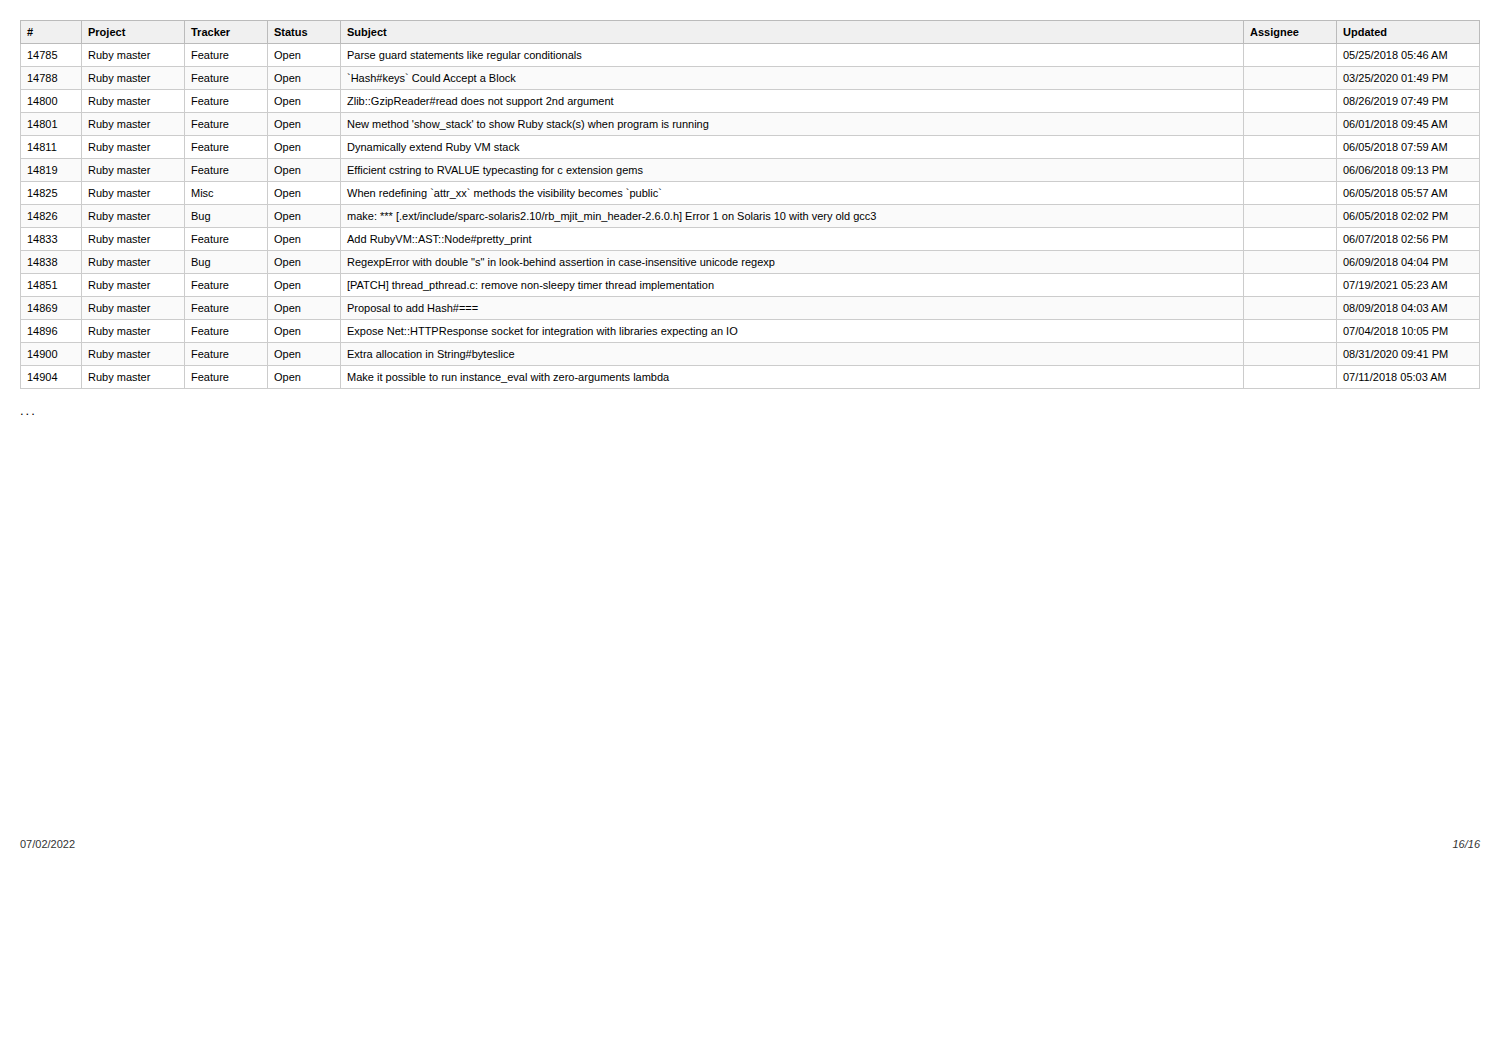| # | Project | Tracker | Status | Subject | Assignee | Updated |
| --- | --- | --- | --- | --- | --- | --- |
| 14785 | Ruby master | Feature | Open | Parse guard statements like regular conditionals | | 05/25/2018 05:46 AM |
| 14788 | Ruby master | Feature | Open | `Hash#keys` Could Accept a Block | | 03/25/2020 01:49 PM |
| 14800 | Ruby master | Feature | Open | Zlib::GzipReader#read does not support 2nd argument | | 08/26/2019 07:49 PM |
| 14801 | Ruby master | Feature | Open | New method 'show_stack' to show Ruby stack(s) when program is running | | 06/01/2018 09:45 AM |
| 14811 | Ruby master | Feature | Open | Dynamically extend Ruby VM stack | | 06/05/2018 07:59 AM |
| 14819 | Ruby master | Feature | Open | Efficient cstring to RVALUE typecasting for c extension gems | | 06/06/2018 09:13 PM |
| 14825 | Ruby master | Misc | Open | When redefining `attr_xx` methods the visibility becomes `public` | | 06/05/2018 05:57 AM |
| 14826 | Ruby master | Bug | Open | make: *** [.ext/include/sparc-solaris2.10/rb_mjit_min_header-2.6.0.h] Error 1 on Solaris 10 with very old gcc3 | | 06/05/2018 02:02 PM |
| 14833 | Ruby master | Feature | Open | Add RubyVM::AST::Node#pretty_print | | 06/07/2018 02:56 PM |
| 14838 | Ruby master | Bug | Open | RegexpError with double "s" in look-behind assertion in case-insensitive unicode regexp | | 06/09/2018 04:04 PM |
| 14851 | Ruby master | Feature | Open | [PATCH] thread_pthread.c: remove non-sleepy timer thread implementation | | 07/19/2021 05:23 AM |
| 14869 | Ruby master | Feature | Open | Proposal to add Hash#=== | | 08/09/2018 04:03 AM |
| 14896 | Ruby master | Feature | Open | Expose Net::HTTPResponse socket for integration with libraries expecting an IO | | 07/04/2018 10:05 PM |
| 14900 | Ruby master | Feature | Open | Extra allocation in String#byteslice | | 08/31/2020 09:41 PM |
| 14904 | Ruby master | Feature | Open | Make it possible to run instance_eval with zero-arguments lambda | | 07/11/2018 05:03 AM |
...
07/02/2022 16/16